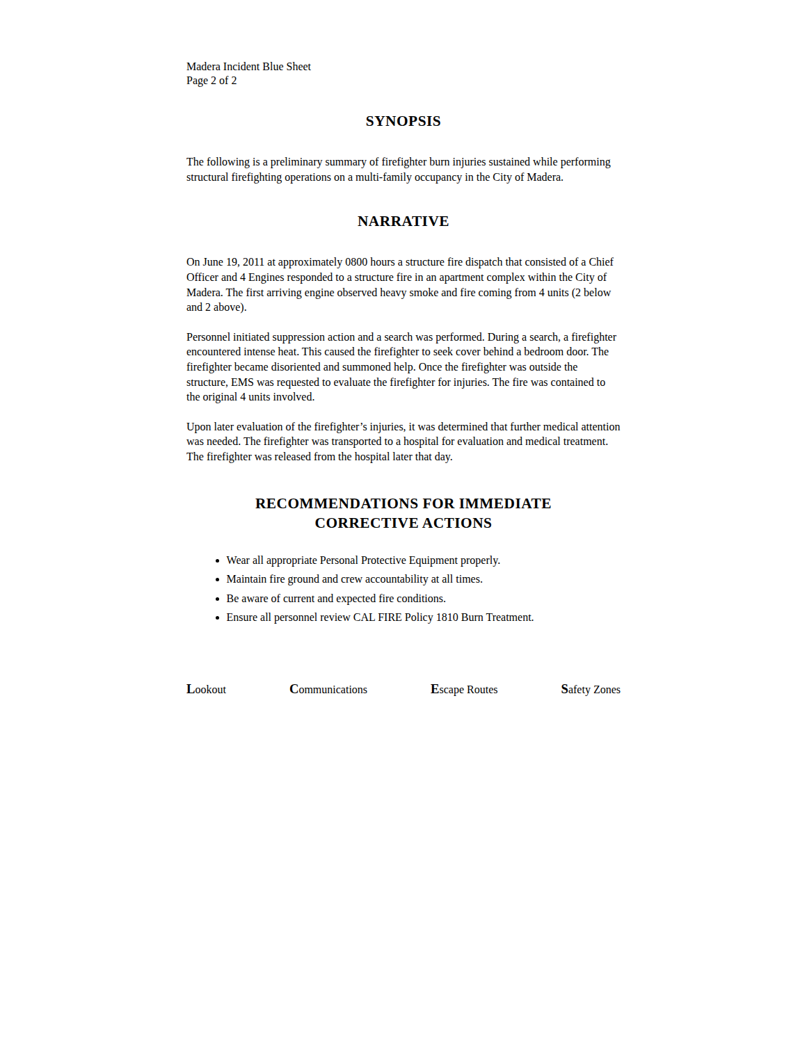Madera Incident Blue Sheet
Page 2 of 2
SYNOPSIS
The following is a preliminary summary of firefighter burn injuries sustained while performing structural firefighting operations on a multi-family occupancy in the City of Madera.
NARRATIVE
On June 19, 2011 at approximately 0800 hours a structure fire dispatch that consisted of a Chief Officer and 4 Engines responded to a structure fire in an apartment complex within the City of Madera. The first arriving engine observed heavy smoke and fire coming from 4 units (2 below and 2 above).
Personnel initiated suppression action and a search was performed. During a search, a firefighter encountered intense heat. This caused the firefighter to seek cover behind a bedroom door. The firefighter became disoriented and summoned help. Once the firefighter was outside the structure, EMS was requested to evaluate the firefighter for injuries. The fire was contained to the original 4 units involved.
Upon later evaluation of the firefighter’s injuries, it was determined that further medical attention was needed. The firefighter was transported to a hospital for evaluation and medical treatment. The firefighter was released from the hospital later that day.
RECOMMENDATIONS FOR IMMEDIATE
CORRECTIVE ACTIONS
Wear all appropriate Personal Protective Equipment properly.
Maintain fire ground and crew accountability at all times.
Be aware of current and expected fire conditions.
Ensure all personnel review CAL FIRE Policy 1810 Burn Treatment.
Lookout Communications Escape Routes Safety Zones